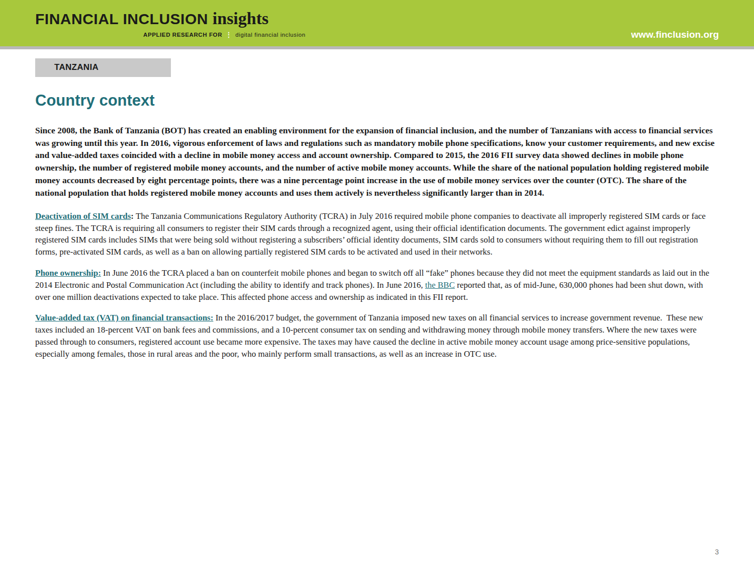FINANCIAL INCLUSION insights
APPLIED RESEARCH FOR ⋮ digital financial inclusion
www.finclusion.org
TANZANIA
Country context
Since 2008, the Bank of Tanzania (BOT) has created an enabling environment for the expansion of financial inclusion, and the number of Tanzanians with access to financial services was growing until this year. In 2016, vigorous enforcement of laws and regulations such as mandatory mobile phone specifications, know your customer requirements, and new excise and value-added taxes coincided with a decline in mobile money access and account ownership. Compared to 2015, the 2016 FII survey data showed declines in mobile phone ownership, the number of registered mobile money accounts, and the number of active mobile money accounts. While the share of the national population holding registered mobile money accounts decreased by eight percentage points, there was a nine percentage point increase in the use of mobile money services over the counter (OTC). The share of the national population that holds registered mobile money accounts and uses them actively is nevertheless significantly larger than in 2014.
Deactivation of SIM cards: The Tanzania Communications Regulatory Authority (TCRA) in July 2016 required mobile phone companies to deactivate all improperly registered SIM cards or face steep fines. The TCRA is requiring all consumers to register their SIM cards through a recognized agent, using their official identification documents. The government edict against improperly registered SIM cards includes SIMs that were being sold without registering a subscribers’ official identity documents, SIM cards sold to consumers without requiring them to fill out registration forms, pre-activated SIM cards, as well as a ban on allowing partially registered SIM cards to be activated and used in their networks.
Phone ownership: In June 2016 the TCRA placed a ban on counterfeit mobile phones and began to switch off all “fake” phones because they did not meet the equipment standards as laid out in the 2014 Electronic and Postal Communication Act (including the ability to identify and track phones). In June 2016, the BBC reported that, as of mid-June, 630,000 phones had been shut down, with over one million deactivations expected to take place. This affected phone access and ownership as indicated in this FII report.
Value-added tax (VAT) on financial transactions: In the 2016/2017 budget, the government of Tanzania imposed new taxes on all financial services to increase government revenue. These new taxes included an 18-percent VAT on bank fees and commissions, and a 10-percent consumer tax on sending and withdrawing money through mobile money transfers. Where the new taxes were passed through to consumers, registered account use became more expensive. The taxes may have caused the decline in active mobile money account usage among price-sensitive populations, especially among females, those in rural areas and the poor, who mainly perform small transactions, as well as an increase in OTC use.
3